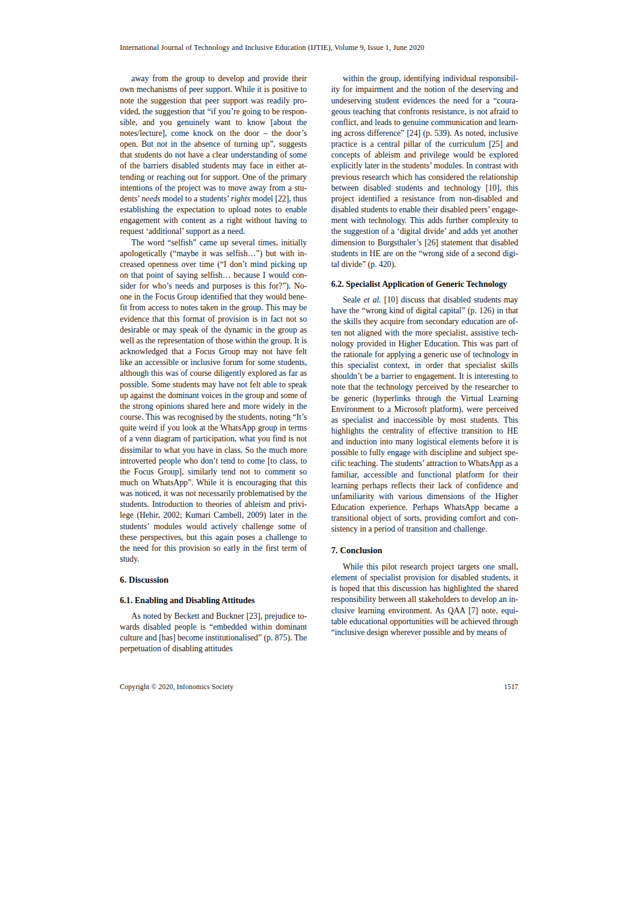International Journal of Technology and Inclusive Education (IJTIE), Volume 9, Issue 1, June 2020
away from the group to develop and provide their own mechanisms of peer support. While it is positive to note the suggestion that peer support was readily provided, the suggestion that “if you’re going to be responsible, and you genuinely want to know [about the notes/lecture], come knock on the door – the door’s open. But not in the absence of turning up”, suggests that students do not have a clear understanding of some of the barriers disabled students may face in either attending or reaching out for support. One of the primary intentions of the project was to move away from a students’ needs model to a students’ rights model [22], thus establishing the expectation to upload notes to enable engagement with content as a right without having to request ‘additional’ support as a need.
The word “selfish” came up several times, initially apologetically (“maybe it was selfish…”) but with increased openness over time (“I don’t mind picking up on that point of saying selfish… because I would consider for who’s needs and purposes is this for?”). No-one in the Focus Group identified that they would benefit from access to notes taken in the group. This may be evidence that this format of provision is in fact not so desirable or may speak of the dynamic in the group as well as the representation of those within the group. It is acknowledged that a Focus Group may not have felt like an accessible or inclusive forum for some students, although this was of course diligently explored as far as possible. Some students may have not felt able to speak up against the dominant voices in the group and some of the strong opinions shared here and more widely in the course. This was recognised by the students, noting “It’s quite weird if you look at the WhatsApp group in terms of a venn diagram of participation, what you find is not dissimilar to what you have in class. So the much more introverted people who don’t tend to come [to class, to the Focus Group], similarly tend not to comment so much on WhatsApp”. While it is encouraging that this was noticed, it was not necessarily problematised by the students. Introduction to theories of ableism and privilege (Hehir, 2002; Kumari Cambell, 2009) later in the students’ modules would actively challenge some of these perspectives, but this again poses a challenge to the need for this provision so early in the first term of study.
6. Discussion
6.1. Enabling and Disabling Attitudes
As noted by Beckett and Buckner [23], prejudice towards disabled people is “embedded within dominant culture and [has] become institutionalised” (p. 875). The perpetuation of disabling attitudes
within the group, identifying individual responsibility for impairment and the notion of the deserving and undeserving student evidences the need for a “courageous teaching that confronts resistance, is not afraid to conflict, and leads to genuine communication and learning across difference” [24] (p. 539). As noted, inclusive practice is a central pillar of the curriculum [25] and concepts of ableism and privilege would be explored explicitly later in the students’ modules. In contrast with previous research which has considered the relationship between disabled students and technology [10], this project identified a resistance from non-disabled and disabled students to enable their disabled peers’ engagement with technology. This adds further complexity to the suggestion of a ‘digital divide’ and adds yet another dimension to Burgsthaler’s [26] statement that disabled students in HE are on the “wrong side of a second digital divide” (p. 420).
6.2. Specialist Application of Generic Technology
Seale et al. [10] discuss that disabled students may have the “wrong kind of digital capital” (p. 126) in that the skills they acquire from secondary education are often not aligned with the more specialist, assistive technology provided in Higher Education. This was part of the rationale for applying a generic use of technology in this specialist context, in order that specialist skills shouldn’t be a barrier to engagement. It is interesting to note that the technology perceived by the researcher to be generic (hyperlinks through the Virtual Learning Environment to a Microsoft platform), were perceived as specialist and inaccessible by most students. This highlights the centrality of effective transition to HE and induction into many logistical elements before it is possible to fully engage with discipline and subject specific teaching. The students’ attraction to WhatsApp as a familiar, accessible and functional platform for their learning perhaps reflects their lack of confidence and unfamiliarity with various dimensions of the Higher Education experience. Perhaps WhatsApp became a transitional object of sorts, providing comfort and consistency in a period of transition and challenge.
7. Conclusion
While this pilot research project targets one small, element of specialist provision for disabled students, it is hoped that this discussion has highlighted the shared responsibility between all stakeholders to develop an inclusive learning environment. As QAA [7] note, equitable educational opportunities will be achieved through “inclusive design wherever possible and by means of
Copyright © 2020, Infonomics Society 1517